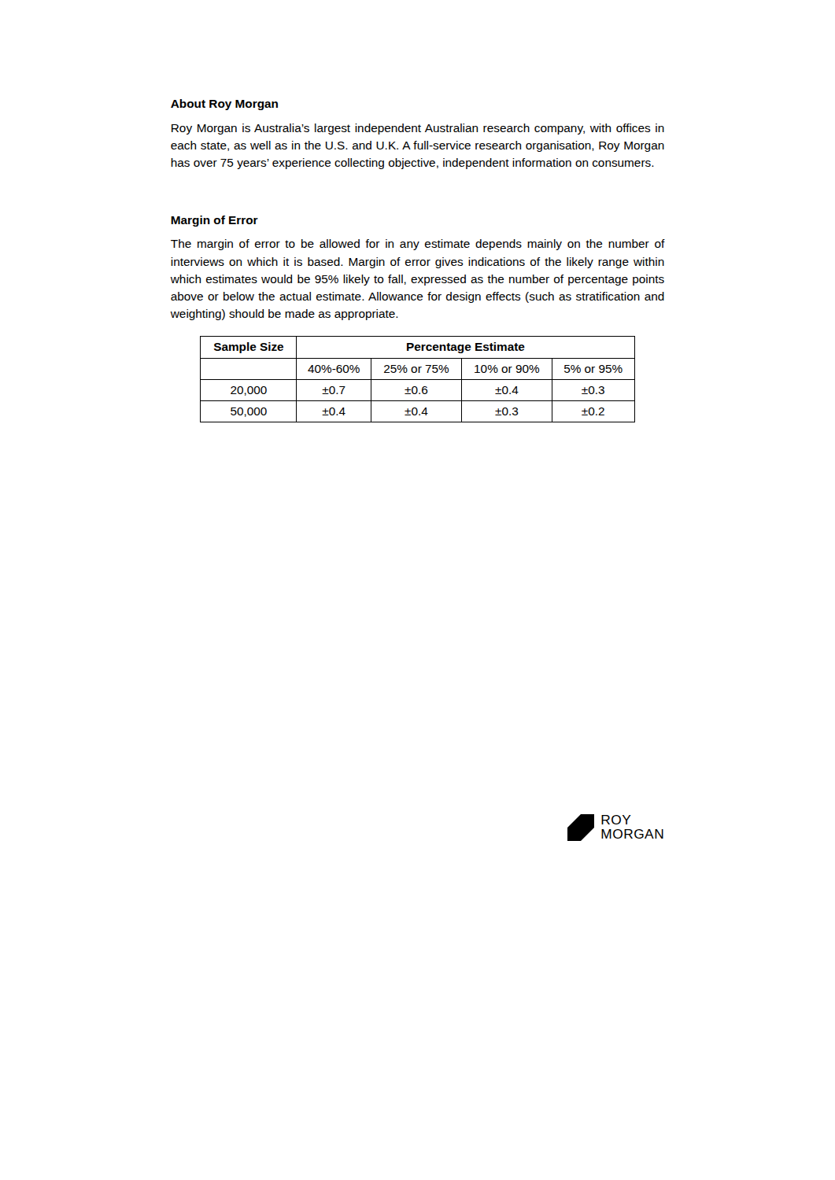About Roy Morgan
Roy Morgan is Australia’s largest independent Australian research company, with offices in each state, as well as in the U.S. and U.K. A full-service research organisation, Roy Morgan has over 75 years’ experience collecting objective, independent information on consumers.
Margin of Error
The margin of error to be allowed for in any estimate depends mainly on the number of interviews on which it is based. Margin of error gives indications of the likely range within which estimates would be 95% likely to fall, expressed as the number of percentage points above or below the actual estimate. Allowance for design effects (such as stratification and weighting) should be made as appropriate.
| Sample Size | Percentage Estimate |
| --- | --- |
| | 40%-60% | 25% or 75% | 10% or 90% | 5% or 95% |
| 20,000 | ±0.7 | ±0.6 | ±0.4 | ±0.3 |
| 50,000 | ±0.4 | ±0.4 | ±0.3 | ±0.2 |
ROY
MORGAN